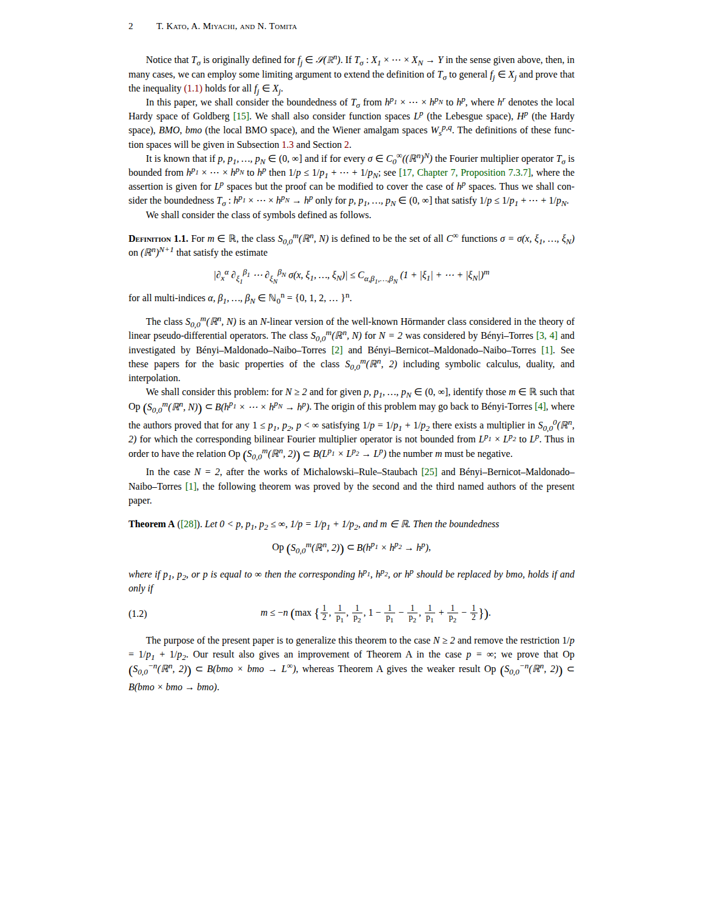2 T. Kato, A. Miyachi, and N. Tomita
Notice that Tσ is originally defined for fj ∈ 𝒮(ℝn). If Tσ : X1 × ⋯ × XN → Y in the sense given above, then, in many cases, we can employ some limiting argument to extend the definition of Tσ to general fj ∈ Xj and prove that the inequality (1.1) holds for all fj ∈ Xj.
In this paper, we shall consider the boundedness of Tσ from hp1 × ⋯ × hpN to hp, where hr denotes the local Hardy space of Goldberg [15]. We shall also consider function spaces Lp (the Lebesgue space), Hp (the Hardy space), BMO, bmo (the local BMO space), and the Wiener amalgam spaces Wsp,q. The definitions of these function spaces will be given in Subsection 1.3 and Section 2.
It is known that if p, p1, …, pN ∈ (0, ∞] and if for every σ ∈ C0∞((ℝn)N) the Fourier multiplier operator Tσ is bounded from hp1 × ⋯ × hpN to hp then 1/p ≤ 1/p1 + ⋯ + 1/pN; see [17, Chapter 7, Proposition 7.3.7], where the assertion is given for Lp spaces but the proof can be modified to cover the case of hp spaces. Thus we shall consider the boundedness Tσ : hp1 × ⋯ × hpN → hp only for p, p1, …, pN ∈ (0, ∞] that satisfy 1/p ≤ 1/p1 + ⋯ + 1/pN.
We shall consider the class of symbols defined as follows.
Definition 1.1. For m ∈ ℝ, the class S0,0m(ℝn, N) is defined to be the set of all C∞ functions σ = σ(x, ξ1, …, ξN) on (ℝn)N+1 that satisfy the estimate
|∂xα ∂ξ1β1 ⋯ ∂ξNβN σ(x, ξ1, …, ξN)| ≤ Cα,β1,…,βN (1 + |ξ1| + ⋯ + |ξN|)m
for all multi-indices α, β1, …, βN ∈ ℕ0n = {0, 1, 2, … }n.
The class S0,0m(ℝn, N) is an N-linear version of the well-known Hörmander class considered in the theory of linear pseudo-differential operators. The class S0,0m(ℝn, N) for N = 2 was considered by Bényi–Torres [3, 4] and investigated by Bényi–Maldonado–Naibo–Torres [2] and Bényi–Bernicot–Maldonado–Naibo–Torres [1]. See these papers for the basic properties of the class S0,0m(ℝn, 2) including symbolic calculus, duality, and interpolation.
We shall consider this problem: for N ≥ 2 and for given p, p1, …, pN ∈ (0, ∞], identify those m ∈ ℝ such that Op (S0,0m(ℝn, N)) ⊂ B(hp1 × ⋯ × hpN → hp). The origin of this problem may go back to Bényi-Torres [4], where the authors proved that for any 1 ≤ p1, p2, p < ∞ satisfying 1/p = 1/p1 + 1/p2 there exists a multiplier in S0,00(ℝn, 2) for which the corresponding bilinear Fourier multiplier operator is not bounded from Lp1 × Lp2 to Lp. Thus in order to have the relation Op (S0,0m(ℝn, 2)) ⊂ B(Lp1 × Lp2 → Lp) the number m must be negative.
In the case N = 2, after the works of Michalowski–Rule–Staubach [25] and Bényi–Bernicot–Maldonado–Naibo–Torres [1], the following theorem was proved by the second and the third named authors of the present paper.
Theorem A ([28]). Let 0 < p, p1, p2 ≤ ∞, 1/p = 1/p1 + 1/p2, and m ∈ ℝ. Then the boundedness
Op (S0,0m(ℝn, 2)) ⊂ B(hp1 × hp2 → hp),
where if p1, p2, or p is equal to ∞ then the corresponding hp1, hp2, or hp should be replaced by bmo, holds if and only if
(1.2) m ≤ −n (max {12, 1 p1, 1 p2, 1 − 1 p1 − 1 p2, 1 p1 + 1 p2 − 12}).
The purpose of the present paper is to generalize this theorem to the case N ≥ 2 and remove the restriction 1/p = 1/p1 + 1/p2. Our result also gives an improvement of Theorem A in the case p = ∞; we prove that Op (S0,0−n(ℝn, 2)) ⊂ B(bmo × bmo → L∞), whereas Theorem A gives the weaker result Op (S0,0−n(ℝn, 2)) ⊂ B(bmo × bmo → bmo).